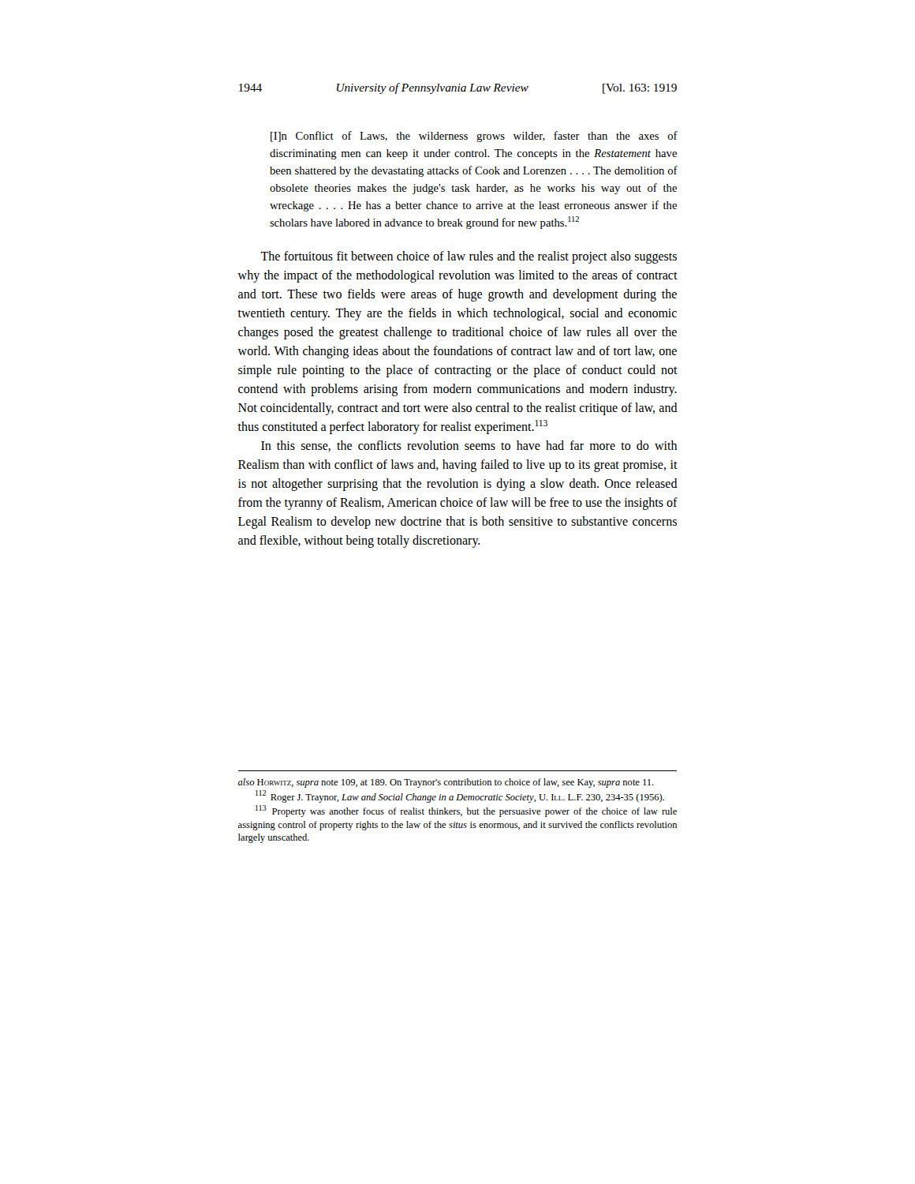1944 University of Pennsylvania Law Review [Vol. 163: 1919
[I]n Conflict of Laws, the wilderness grows wilder, faster than the axes of discriminating men can keep it under control. The concepts in the Restatement have been shattered by the devastating attacks of Cook and Lorenzen . . . . The demolition of obsolete theories makes the judge's task harder, as he works his way out of the wreckage . . . . He has a better chance to arrive at the least erroneous answer if the scholars have labored in advance to break ground for new paths.112
The fortuitous fit between choice of law rules and the realist project also suggests why the impact of the methodological revolution was limited to the areas of contract and tort. These two fields were areas of huge growth and development during the twentieth century. They are the fields in which technological, social and economic changes posed the greatest challenge to traditional choice of law rules all over the world. With changing ideas about the foundations of contract law and of tort law, one simple rule pointing to the place of contracting or the place of conduct could not contend with problems arising from modern communications and modern industry. Not coincidentally, contract and tort were also central to the realist critique of law, and thus constituted a perfect laboratory for realist experiment.113
In this sense, the conflicts revolution seems to have had far more to do with Realism than with conflict of laws and, having failed to live up to its great promise, it is not altogether surprising that the revolution is dying a slow death. Once released from the tyranny of Realism, American choice of law will be free to use the insights of Legal Realism to develop new doctrine that is both sensitive to substantive concerns and flexible, without being totally discretionary.
also Horwitz, supra note 109, at 189. On Traynor's contribution to choice of law, see Kay, supra note 11.
112 Roger J. Traynor, Law and Social Change in a Democratic Society, U. Ill. L.F. 230, 234-35 (1956).
113 Property was another focus of realist thinkers, but the persuasive power of the choice of law rule assigning control of property rights to the law of the situs is enormous, and it survived the conflicts revolution largely unscathed.